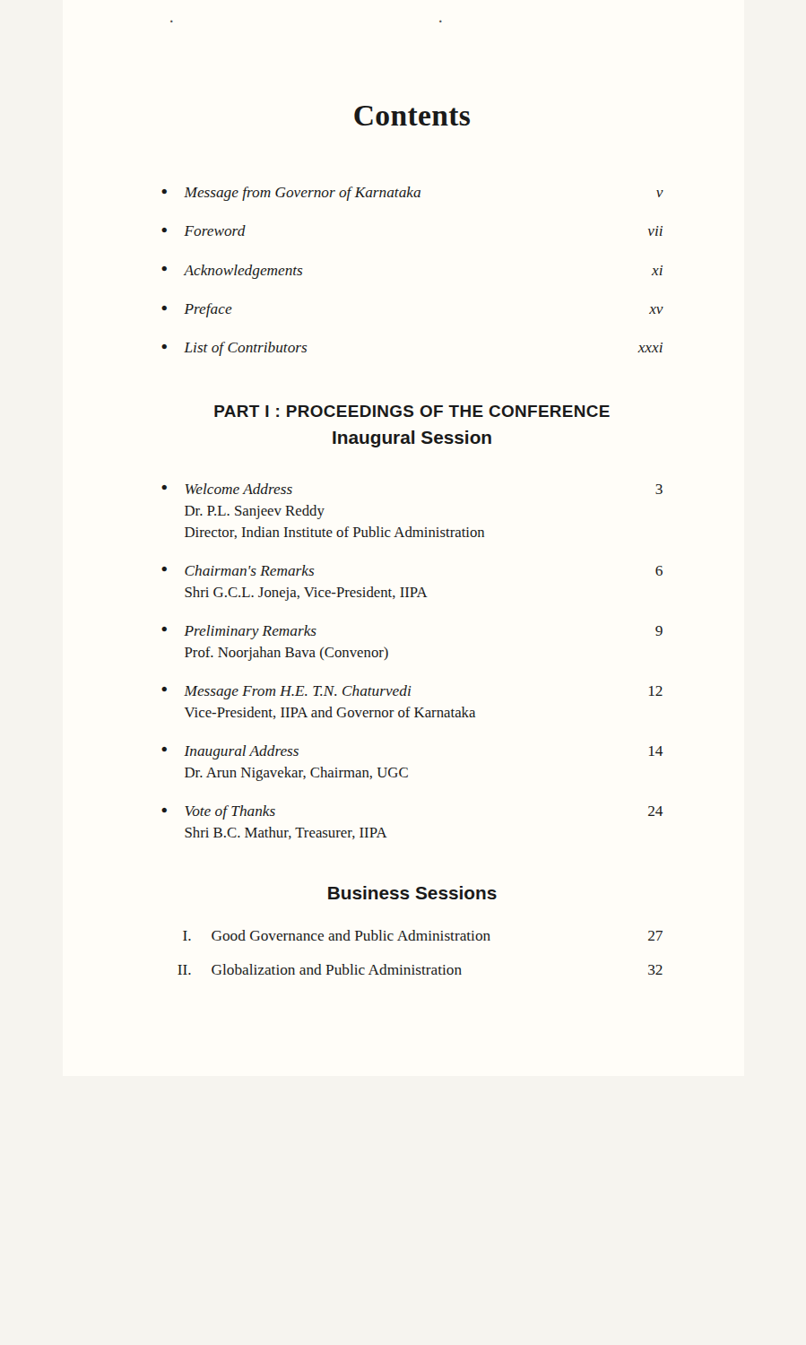˙ ˙
Contents
Message from Governor of Karnataka v
Foreword vii
Acknowledgements xi
Preface xv
List of Contributors xxxi
PART I : PROCEEDINGS OF THE CONFERENCE
Inaugural Session
Welcome Address Dr. P.L. Sanjeev Reddy Director, Indian Institute of Public Administration 3
Chairman's Remarks Shri G.C.L. Joneja, Vice-President, IIPA 6
Preliminary Remarks Prof. Noorjahan Bava (Convenor) 9
Message From H.E. T.N. Chaturvedi Vice-President, IIPA and Governor of Karnataka 12
Inaugural Address Dr. Arun Nigavekar, Chairman, UGC 14
Vote of Thanks Shri B.C. Mathur, Treasurer, IIPA 24
Business Sessions
I. Good Governance and Public Administration 27
II. Globalization and Public Administration 32